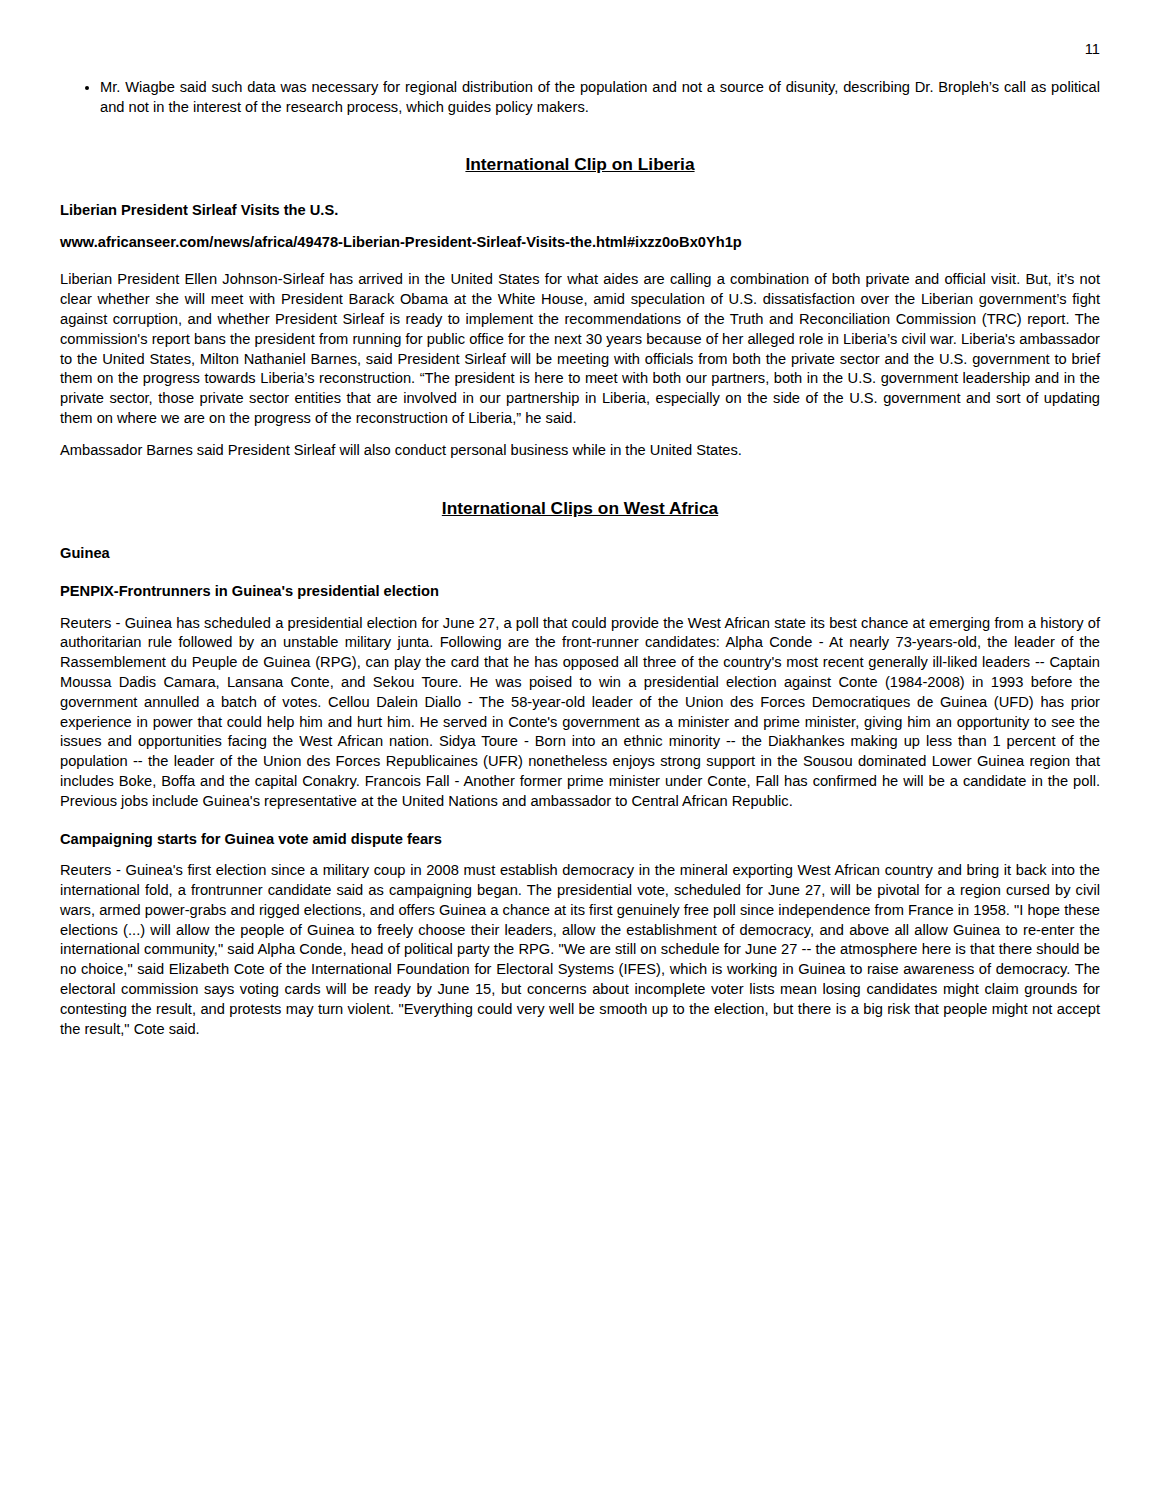11
Mr. Wiagbe said such data was necessary for regional distribution of the population and not a source of disunity, describing Dr. Bropleh’s call as political and not in the interest of the research process, which guides policy makers.
International Clip on Liberia
Liberian President Sirleaf Visits the U.S.
www.africanseer.com/news/africa/49478-Liberian-President-Sirleaf-Visits-the.html#ixzz0oBx0Yh1p
Liberian President Ellen Johnson-Sirleaf has arrived in the United States for what aides are calling a combination of both private and official visit. But, it’s not clear whether she will meet with President Barack Obama at the White House, amid speculation of U.S. dissatisfaction over the Liberian government’s fight against corruption, and whether President Sirleaf is ready to implement the recommendations of the Truth and Reconciliation Commission (TRC) report. The commission's report bans the president from running for public office for the next 30 years because of her alleged role in Liberia’s civil war. Liberia's ambassador to the United States, Milton Nathaniel Barnes, said President Sirleaf will be meeting with officials from both the private sector and the U.S. government to brief them on the progress towards Liberia’s reconstruction. “The president is here to meet with both our partners, both in the U.S. government leadership and in the private sector, those private sector entities that are involved in our partnership in Liberia, especially on the side of the U.S. government and sort of updating them on where we are on the progress of the reconstruction of Liberia,” he said.
Ambassador Barnes said President Sirleaf will also conduct personal business while in the United States.
International Clips on West Africa
Guinea
PENPIX-Frontrunners in Guinea's presidential election
Reuters - Guinea has scheduled a presidential election for June 27, a poll that could provide the West African state its best chance at emerging from a history of authoritarian rule followed by an unstable military junta. Following are the front-runner candidates: Alpha Conde - At nearly 73-years-old, the leader of the Rassemblement du Peuple de Guinea (RPG), can play the card that he has opposed all three of the country's most recent generally ill-liked leaders -- Captain Moussa Dadis Camara, Lansana Conte, and Sekou Toure. He was poised to win a presidential election against Conte (1984-2008) in 1993 before the government annulled a batch of votes. Cellou Dalein Diallo - The 58-year-old leader of the Union des Forces Democratiques de Guinea (UFD) has prior experience in power that could help him and hurt him. He served in Conte's government as a minister and prime minister, giving him an opportunity to see the issues and opportunities facing the West African nation. Sidya Toure - Born into an ethnic minority -- the Diakhankes making up less than 1 percent of the population -- the leader of the Union des Forces Republicaines (UFR) nonetheless enjoys strong support in the Sousou dominated Lower Guinea region that includes Boke, Boffa and the capital Conakry. Francois Fall - Another former prime minister under Conte, Fall has confirmed he will be a candidate in the poll. Previous jobs include Guinea's representative at the United Nations and ambassador to Central African Republic.
Campaigning starts for Guinea vote amid dispute fears
Reuters - Guinea's first election since a military coup in 2008 must establish democracy in the mineral exporting West African country and bring it back into the international fold, a frontrunner candidate said as campaigning began. The presidential vote, scheduled for June 27, will be pivotal for a region cursed by civil wars, armed power-grabs and rigged elections, and offers Guinea a chance at its first genuinely free poll since independence from France in 1958. "I hope these elections (...) will allow the people of Guinea to freely choose their leaders, allow the establishment of democracy, and above all allow Guinea to re-enter the international community," said Alpha Conde, head of political party the RPG. "We are still on schedule for June 27 -- the atmosphere here is that there should be no choice," said Elizabeth Cote of the International Foundation for Electoral Systems (IFES), which is working in Guinea to raise awareness of democracy. The electoral commission says voting cards will be ready by June 15, but concerns about incomplete voter lists mean losing candidates might claim grounds for contesting the result, and protests may turn violent. "Everything could very well be smooth up to the election, but there is a big risk that people might not accept the result," Cote said.